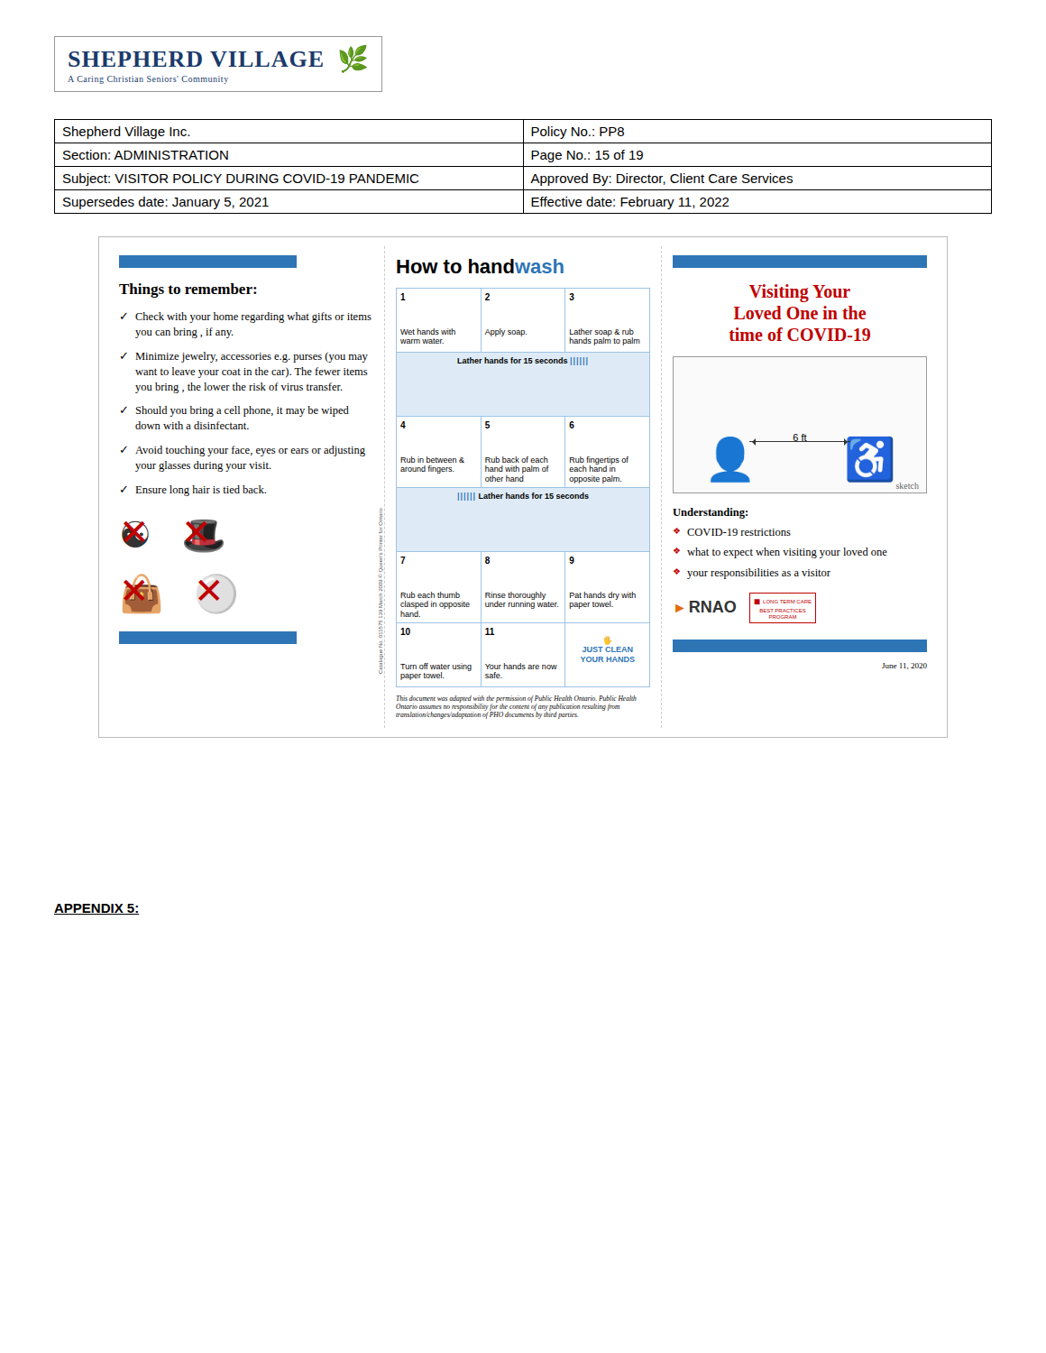SHEPHERD VILLAGE 🌿
A Caring Christian Seniors' Community
| Shepherd Village Inc. | Policy No.: PP8 |
| Section: ADMINISTRATION | Page No.: 15 of 19 |
| Subject: VISITOR POLICY DURING COVID-19 PANDEMIC | Approved By: Director, Client Care Services |
| Supersedes date: January 5, 2021 | Effective date: February 11, 2022 |
Things to remember:
Check with your home regarding what gifts or items you can bring , if any.
Minimize jewelry, accessories e.g. purses (you may want to leave your coat in the car). The fewer items you bring , the lower the risk of virus transfer.
Should you bring a cell phone, it may be wiped down with a disinfectant.
Avoid touching your face, eyes or ears or adjusting your glasses during your visit.
Ensure long hair is tied back.
☯ 🎩
👜 ⚪
How to handwash
| 1 Wet hands with warm water. | 2 Apply soap. | 3 Lather soap & rub hands palm to palm |
| Lather hands for 15 seconds ////// |
| 4 Rub in between & around fingers. | 5 Rub back of each hand with palm of other hand | 6 Rub fingertips of each hand in opposite palm. |
| ////// Lather hands for 15 seconds |
| 7 Rub each thumb clasped in opposite hand. | 8 Rinse thoroughly under running water. | 9 Pat hands dry with paper towel. |
| 10 Turn off water using paper towel. | 11 Your hands are now safe. | 🖐 JUST CLEAN YOUR HANDS |
This document was adapted with the permission of Public Health Ontario. Public Health Ontario assumes no responsibility for the content of any publication resulting from translation/changes/adaptation of PHO documents by third parties.
Catalogue No. 011575 139 March 2009 © Queen's Printer for Ontario
Visiting Your
Loved One in the
time of COVID-19
👤 ♿ 6 ft sketch
Understanding:
COVID-19 restrictions
what to expect when visiting your loved one
your responsibilities as a visitor
►RNAO
■LONG TERM CARE
BEST PRACTICES
PROGRAM
June 11, 2020
APPENDIX 5: